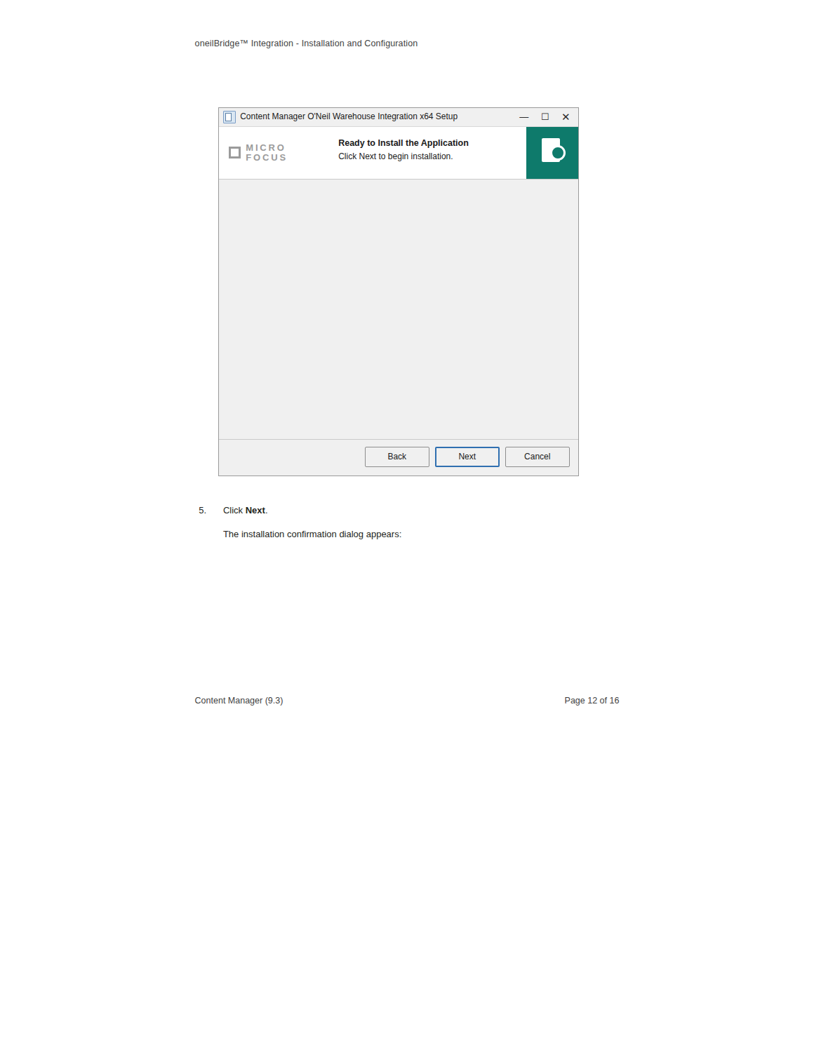oneilBridge™ Integration - Installation and Configuration
Content Manager O'Neil Warehouse Integration x64 Setup — ☐ ✕
MICRO
FOCUS
Ready to Install the Application
Click Next to begin installation.
Back
Next
Cancel
5.
Click Next.
The installation confirmation dialog appears:
Content Manager (9.3)
Page 12 of 16